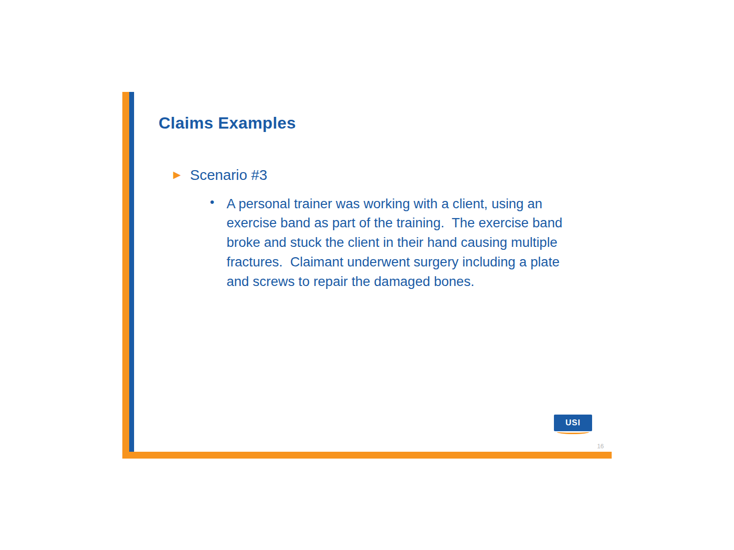Claims Examples
► Scenario #3
A personal trainer was working with a client, using an exercise band as part of the training. The exercise band broke and stuck the client in their hand causing multiple fractures. Claimant underwent surgery including a plate and screws to repair the damaged bones.
USI
16